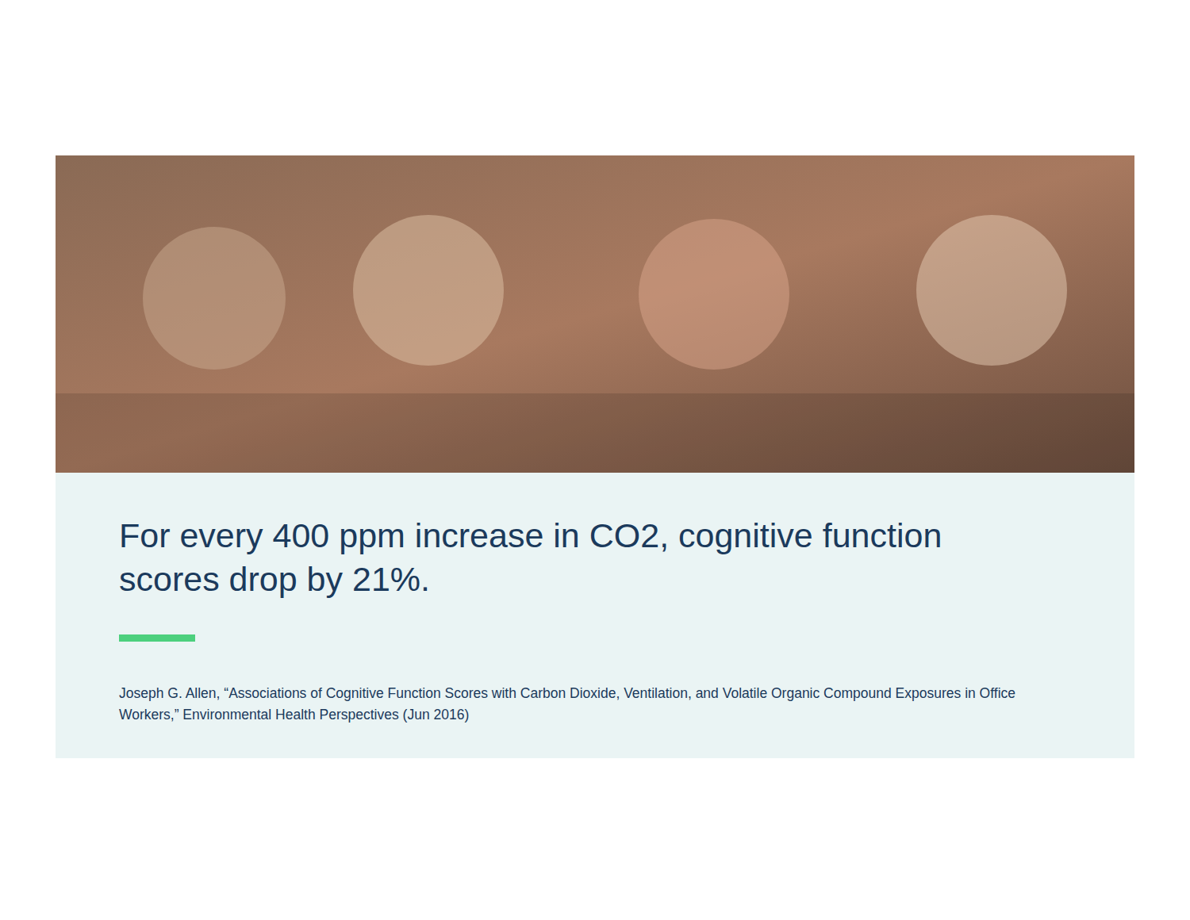For every 400 ppm increase in CO2, cognitive function scores drop by 21%.
Joseph G. Allen, “Associations of Cognitive Function Scores with Carbon Dioxide, Ventilation, and Volatile Organic Compound Exposures in Office Workers,” Environmental Health Perspectives (Jun 2016)